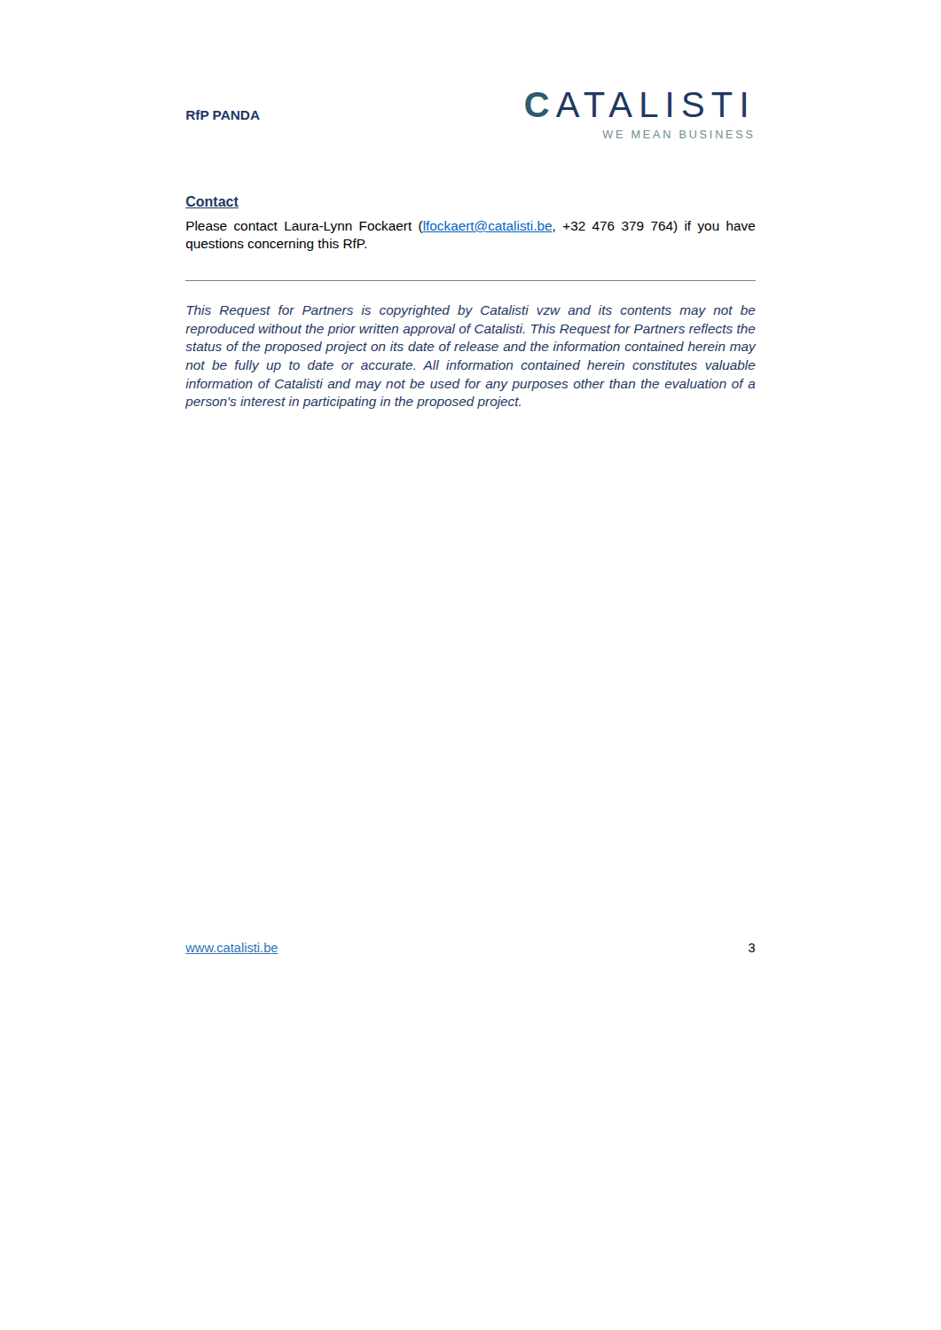CATALISTI
WE MEAN BUSINESS
RfP PANDA
Contact
Please contact Laura-Lynn Fockaert (lfockaert@catalisti.be, +32 476 379 764) if you have questions concerning this RfP.
This Request for Partners is copyrighted by Catalisti vzw and its contents may not be reproduced without the prior written approval of Catalisti. This Request for Partners reflects the status of the proposed project on its date of release and the information contained herein may not be fully up to date or accurate. All information contained herein constitutes valuable information of Catalisti and may not be used for any purposes other than the evaluation of a person's interest in participating in the proposed project.
www.catalisti.be 3